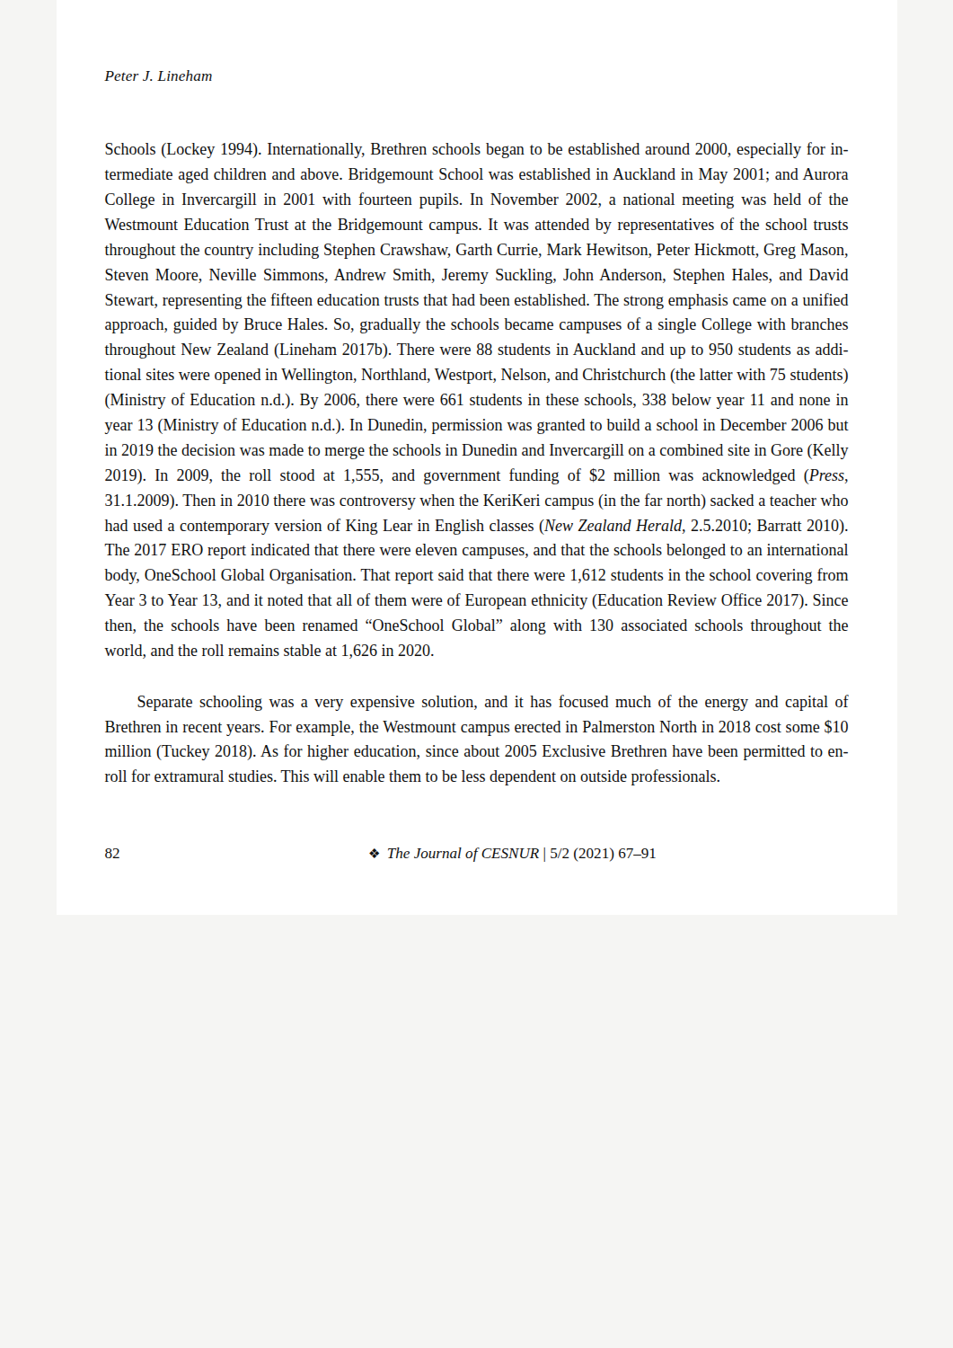Peter J. Lineham
Schools (Lockey 1994). Internationally, Brethren schools began to be established around 2000, especially for intermediate aged children and above. Bridgemount School was established in Auckland in May 2001; and Aurora College in Invercargill in 2001 with fourteen pupils. In November 2002, a national meeting was held of the Westmount Education Trust at the Bridgemount campus. It was attended by representatives of the school trusts throughout the country including Stephen Crawshaw, Garth Currie, Mark Hewitson, Peter Hickmott, Greg Mason, Steven Moore, Neville Simmons, Andrew Smith, Jeremy Suckling, John Anderson, Stephen Hales, and David Stewart, representing the fifteen education trusts that had been established. The strong emphasis came on a unified approach, guided by Bruce Hales. So, gradually the schools became campuses of a single College with branches throughout New Zealand (Lineham 2017b). There were 88 students in Auckland and up to 950 students as additional sites were opened in Wellington, Northland, Westport, Nelson, and Christchurch (the latter with 75 students) (Ministry of Education n.d.). By 2006, there were 661 students in these schools, 338 below year 11 and none in year 13 (Ministry of Education n.d.). In Dunedin, permission was granted to build a school in December 2006 but in 2019 the decision was made to merge the schools in Dunedin and Invercargill on a combined site in Gore (Kelly 2019). In 2009, the roll stood at 1,555, and government funding of $2 million was acknowledged (Press, 31.1.2009). Then in 2010 there was controversy when the KeriKeri campus (in the far north) sacked a teacher who had used a contemporary version of King Lear in English classes (New Zealand Herald, 2.5.2010; Barratt 2010). The 2017 ERO report indicated that there were eleven campuses, and that the schools belonged to an international body, OneSchool Global Organisation. That report said that there were 1,612 students in the school covering from Year 3 to Year 13, and it noted that all of them were of European ethnicity (Education Review Office 2017). Since then, the schools have been renamed “OneSchool Global” along with 130 associated schools throughout the world, and the roll remains stable at 1,626 in 2020.
Separate schooling was a very expensive solution, and it has focused much of the energy and capital of Brethren in recent years. For example, the Westmount campus erected in Palmerston North in 2018 cost some $10 million (Tuckey 2018). As for higher education, since about 2005 Exclusive Brethren have been permitted to enroll for extramural studies. This will enable them to be less dependent on outside professionals.
82
❖The Journal of CESNUR | 5/2 (2021) 67–91